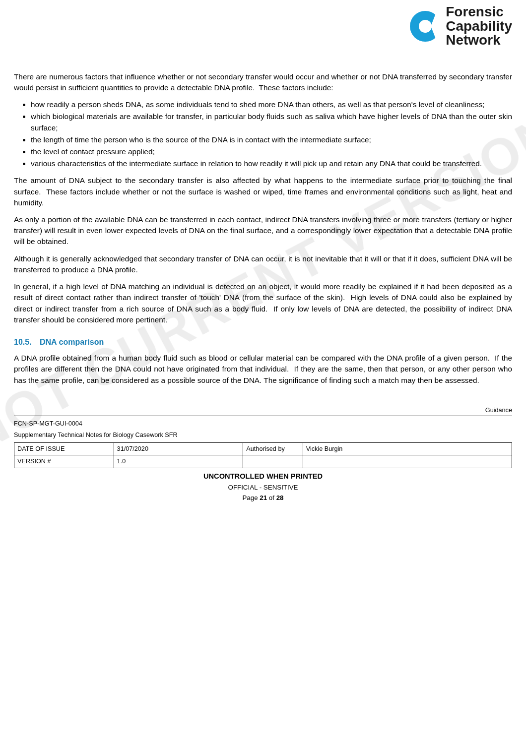NOT CURRENT VERSION
Forensic Capability Network
There are numerous factors that influence whether or not secondary transfer would occur and whether or not DNA transferred by secondary transfer would persist in sufficient quantities to provide a detectable DNA profile. These factors include:
how readily a person sheds DNA, as some individuals tend to shed more DNA than others, as well as that person's level of cleanliness;
which biological materials are available for transfer, in particular body fluids such as saliva which have higher levels of DNA than the outer skin surface;
the length of time the person who is the source of the DNA is in contact with the intermediate surface;
the level of contact pressure applied;
various characteristics of the intermediate surface in relation to how readily it will pick up and retain any DNA that could be transferred.
The amount of DNA subject to the secondary transfer is also affected by what happens to the intermediate surface prior to touching the final surface. These factors include whether or not the surface is washed or wiped, time frames and environmental conditions such as light, heat and humidity.
As only a portion of the available DNA can be transferred in each contact, indirect DNA transfers involving three or more transfers (tertiary or higher transfer) will result in even lower expected levels of DNA on the final surface, and a correspondingly lower expectation that a detectable DNA profile will be obtained.
Although it is generally acknowledged that secondary transfer of DNA can occur, it is not inevitable that it will or that if it does, sufficient DNA will be transferred to produce a DNA profile.
In general, if a high level of DNA matching an individual is detected on an object, it would more readily be explained if it had been deposited as a result of direct contact rather than indirect transfer of 'touch' DNA (from the surface of the skin). High levels of DNA could also be explained by direct or indirect transfer from a rich source of DNA such as a body fluid. If only low levels of DNA are detected, the possibility of indirect DNA transfer should be considered more pertinent.
10.5. DNA comparison
A DNA profile obtained from a human body fluid such as blood or cellular material can be compared with the DNA profile of a given person. If the profiles are different then the DNA could not have originated from that individual. If they are the same, then that person, or any other person who has the same profile, can be considered as a possible source of the DNA. The significance of finding such a match may then be assessed.
Guidance
FCN-SP-MGT-GUI-0004
Supplementary Technical Notes for Biology Casework SFR
| DATE OF ISSUE | 31/07/2020 | Authorised by | Vickie Burgin |
| VERSION # | 1.0 | | |
UNCONTROLLED WHEN PRINTED
OFFICIAL - SENSITIVE
Page 21 of 28